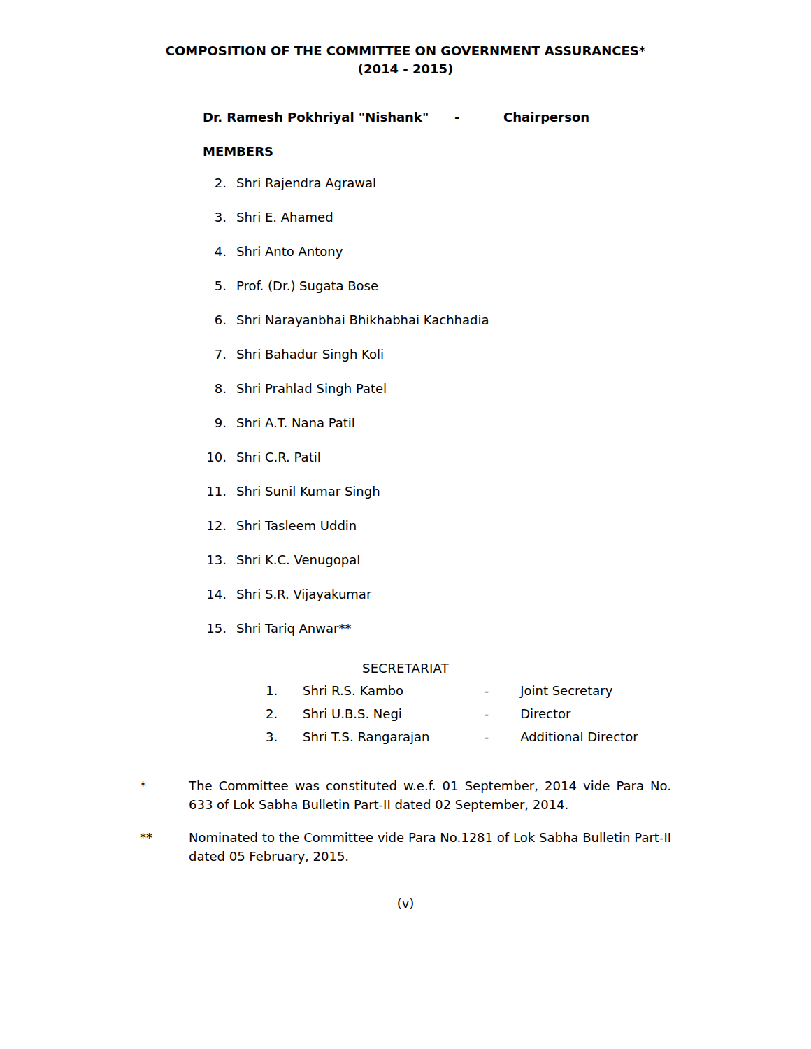COMPOSITION OF THE COMMITTEE ON GOVERNMENT ASSURANCES*(2014 - 2015)
Dr. Ramesh Pokhriyal "Nishank" - Chairperson
MEMBERS
2. Shri Rajendra Agrawal
3. Shri E. Ahamed
4. Shri Anto Antony
5. Prof. (Dr.) Sugata Bose
6. Shri Narayanbhai Bhikhabhai Kachhadia
7. Shri Bahadur Singh Koli
8. Shri Prahlad Singh Patel
9. Shri A.T. Nana Patil
10. Shri C.R. Patil
11. Shri Sunil Kumar Singh
12. Shri Tasleem Uddin
13. Shri K.C. Venugopal
14. Shri S.R. Vijayakumar
15. Shri Tariq Anwar**
SECRETARIAT
| 1. | Shri R.S. Kambo | - | Joint Secretary |
| 2. | Shri U.B.S. Negi | - | Director |
| 3. | Shri T.S. Rangarajan | - | Additional Director |
* The Committee was constituted w.e.f. 01 September, 2014 vide Para No. 633 of Lok Sabha Bulletin Part-II dated 02 September, 2014.
** Nominated to the Committee vide Para No.1281 of Lok Sabha Bulletin Part-II dated 05 February, 2015.
(v)